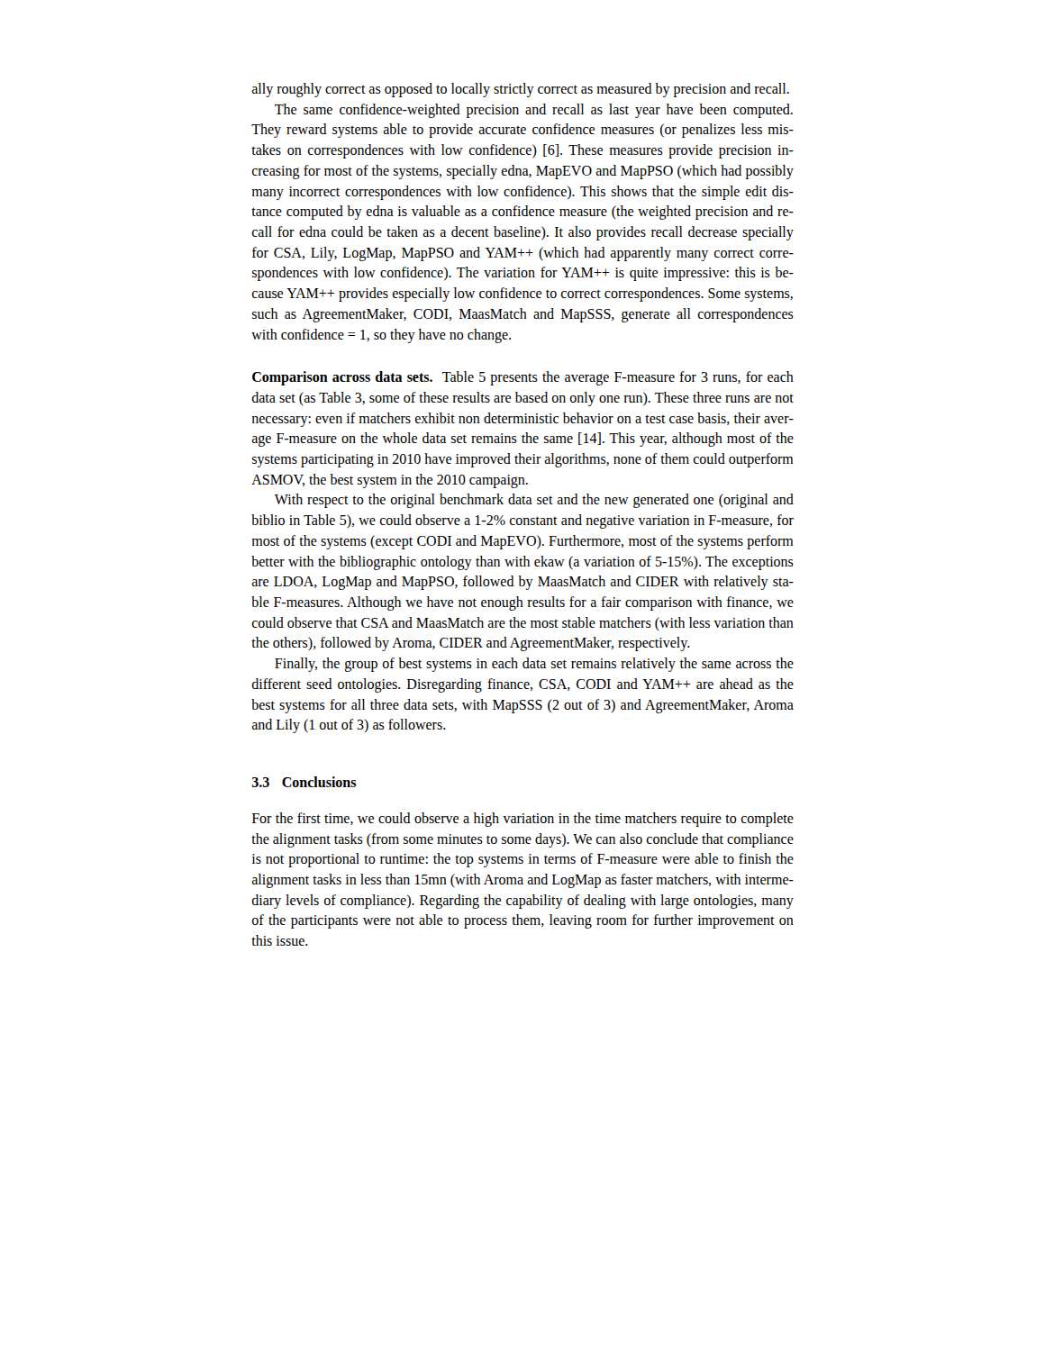ally roughly correct as opposed to locally strictly correct as measured by precision and recall.
The same confidence-weighted precision and recall as last year have been computed. They reward systems able to provide accurate confidence measures (or penalizes less mistakes on correspondences with low confidence) [6]. These measures provide precision increasing for most of the systems, specially edna, MapEVO and MapPSO (which had possibly many incorrect correspondences with low confidence). This shows that the simple edit distance computed by edna is valuable as a confidence measure (the weighted precision and recall for edna could be taken as a decent baseline). It also provides recall decrease specially for CSA, Lily, LogMap, MapPSO and YAM++ (which had apparently many correct correspondences with low confidence). The variation for YAM++ is quite impressive: this is because YAM++ provides especially low confidence to correct correspondences. Some systems, such as AgreementMaker, CODI, MaasMatch and MapSSS, generate all correspondences with confidence = 1, so they have no change.
Comparison across data sets. Table 5 presents the average F-measure for 3 runs, for each data set (as Table 3, some of these results are based on only one run). These three runs are not necessary: even if matchers exhibit non deterministic behavior on a test case basis, their average F-measure on the whole data set remains the same [14]. This year, although most of the systems participating in 2010 have improved their algorithms, none of them could outperform ASMOV, the best system in the 2010 campaign.
With respect to the original benchmark data set and the new generated one (original and biblio in Table 5), we could observe a 1-2% constant and negative variation in F-measure, for most of the systems (except CODI and MapEVO). Furthermore, most of the systems perform better with the bibliographic ontology than with ekaw (a variation of 5-15%). The exceptions are LDOA, LogMap and MapPSO, followed by MaasMatch and CIDER with relatively stable F-measures. Although we have not enough results for a fair comparison with finance, we could observe that CSA and MaasMatch are the most stable matchers (with less variation than the others), followed by Aroma, CIDER and AgreementMaker, respectively.
Finally, the group of best systems in each data set remains relatively the same across the different seed ontologies. Disregarding finance, CSA, CODI and YAM++ are ahead as the best systems for all three data sets, with MapSSS (2 out of 3) and AgreementMaker, Aroma and Lily (1 out of 3) as followers.
3.3 Conclusions
For the first time, we could observe a high variation in the time matchers require to complete the alignment tasks (from some minutes to some days). We can also conclude that compliance is not proportional to runtime: the top systems in terms of F-measure were able to finish the alignment tasks in less than 15mn (with Aroma and LogMap as faster matchers, with intermediary levels of compliance). Regarding the capability of dealing with large ontologies, many of the participants were not able to process them, leaving room for further improvement on this issue.